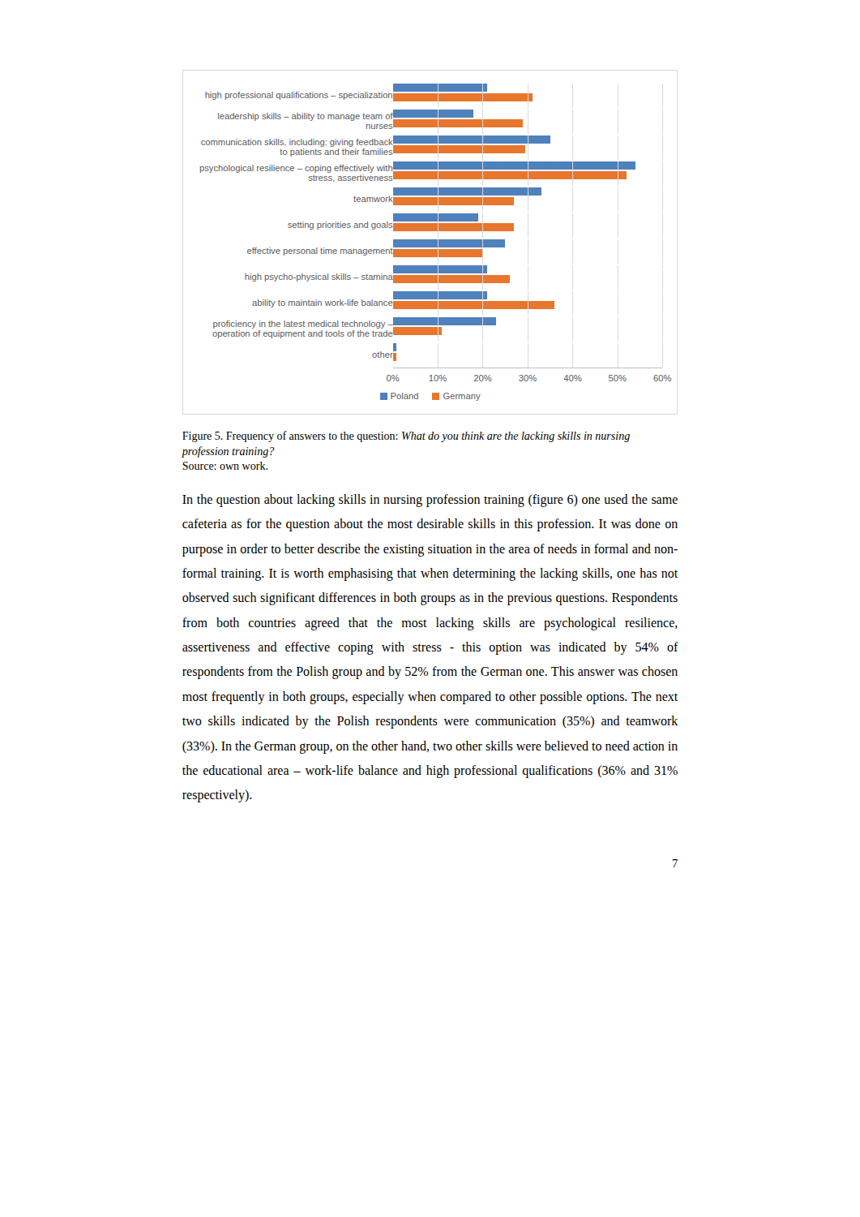| high professional qualifications – specialization | |
| leadership skills – ability to manage team of nurses | |
| communication skills, including: giving feedback to patients and their families | |
| psychological resilience – coping effectively with stress, assertiveness | |
| teamwork | |
| setting priorities and goals | |
| effective personal time management | |
| high psycho-physical skills – stamina | |
| ability to maintain work-life balance | |
| proficiency in the latest medical technology – operation of equipment and tools of the trade | |
| other | |
| | 0% 10% 20% 30% 40% 50% 60% |
Poland Germany
Figure 5. Frequency of answers to the question: What do you think are the lacking skills in nursing profession training? Source: own work.
In the question about lacking skills in nursing profession training (figure 6) one used the same cafeteria as for the question about the most desirable skills in this profession. It was done on purpose in order to better describe the existing situation in the area of needs in formal and non-formal training. It is worth emphasising that when determining the lacking skills, one has not observed such significant differences in both groups as in the previous questions. Respondents from both countries agreed that the most lacking skills are psychological resilience, assertiveness and effective coping with stress - this option was indicated by 54% of respondents from the Polish group and by 52% from the German one. This answer was chosen most frequently in both groups, especially when compared to other possible options. The next two skills indicated by the Polish respondents were communication (35%) and teamwork (33%). In the German group, on the other hand, two other skills were believed to need action in the educational area – work-life balance and high professional qualifications (36% and 31% respectively).
7